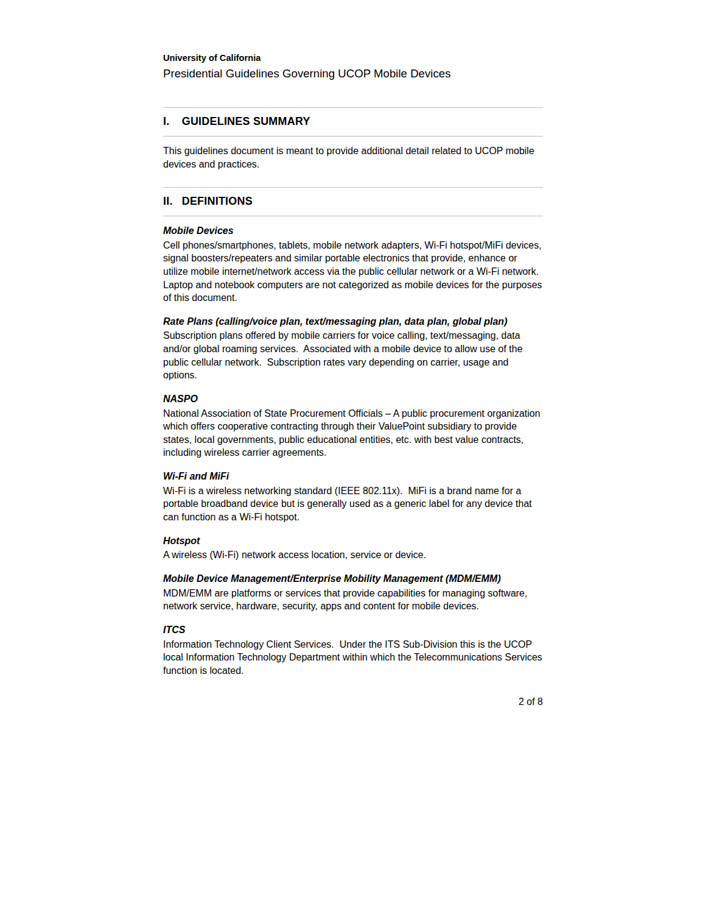University of California
Presidential Guidelines Governing UCOP Mobile Devices
I. GUIDELINES SUMMARY
This guidelines document is meant to provide additional detail related to UCOP mobile devices and practices.
II. DEFINITIONS
Mobile Devices
Cell phones/smartphones, tablets, mobile network adapters, Wi-Fi hotspot/MiFi devices, signal boosters/repeaters and similar portable electronics that provide, enhance or utilize mobile internet/network access via the public cellular network or a Wi-Fi network. Laptop and notebook computers are not categorized as mobile devices for the purposes of this document.
Rate Plans (calling/voice plan, text/messaging plan, data plan, global plan)
Subscription plans offered by mobile carriers for voice calling, text/messaging, data and/or global roaming services. Associated with a mobile device to allow use of the public cellular network. Subscription rates vary depending on carrier, usage and options.
NASPO
National Association of State Procurement Officials – A public procurement organization which offers cooperative contracting through their ValuePoint subsidiary to provide states, local governments, public educational entities, etc. with best value contracts, including wireless carrier agreements.
Wi-Fi and MiFi
Wi-Fi is a wireless networking standard (IEEE 802.11x). MiFi is a brand name for a portable broadband device but is generally used as a generic label for any device that can function as a Wi-Fi hotspot.
Hotspot
A wireless (Wi-Fi) network access location, service or device.
Mobile Device Management/Enterprise Mobility Management (MDM/EMM)
MDM/EMM are platforms or services that provide capabilities for managing software, network service, hardware, security, apps and content for mobile devices.
ITCS
Information Technology Client Services. Under the ITS Sub-Division this is the UCOP local Information Technology Department within which the Telecommunications Services function is located.
2 of 8